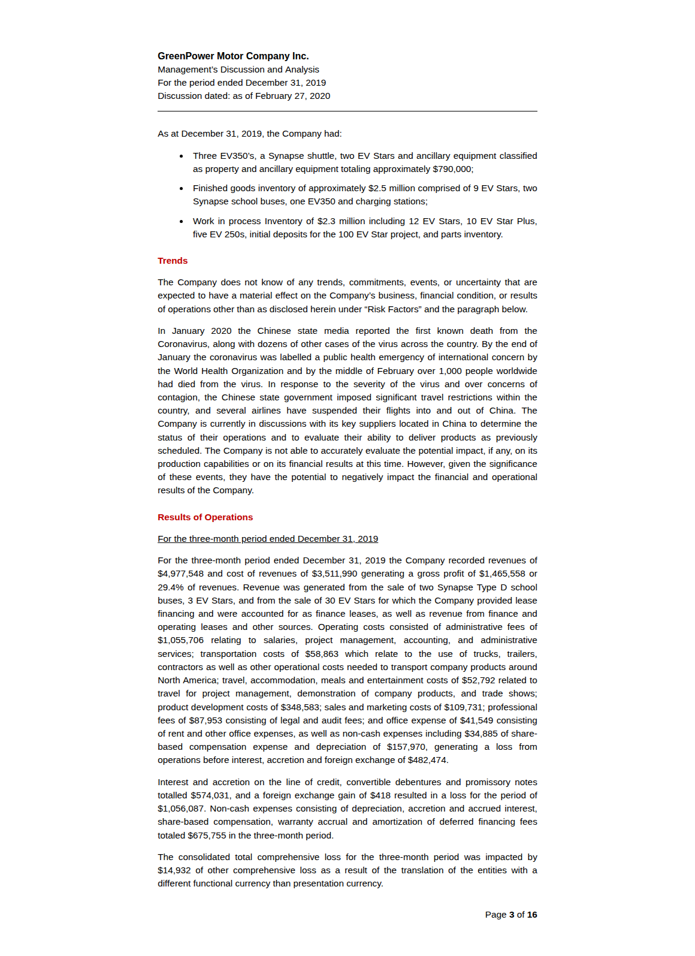GreenPower Motor Company Inc.
Management’s Discussion and Analysis
For the period ended December 31, 2019
Discussion dated: as of February 27, 2020
As at December 31, 2019, the Company had:
Three EV350’s, a Synapse shuttle, two EV Stars and ancillary equipment classified as property and ancillary equipment totaling approximately $790,000;
Finished goods inventory of approximately $2.5 million comprised of 9 EV Stars, two Synapse school buses, one EV350 and charging stations;
Work in process Inventory of $2.3 million including 12 EV Stars, 10 EV Star Plus, five EV 250s, initial deposits for the 100 EV Star project, and parts inventory.
Trends
The Company does not know of any trends, commitments, events, or uncertainty that are expected to have a material effect on the Company’s business, financial condition, or results of operations other than as disclosed herein under “Risk Factors” and the paragraph below.
In January 2020 the Chinese state media reported the first known death from the Coronavirus, along with dozens of other cases of the virus across the country. By the end of January the coronavirus was labelled a public health emergency of international concern by the World Health Organization and by the middle of February over 1,000 people worldwide had died from the virus. In response to the severity of the virus and over concerns of contagion, the Chinese state government imposed significant travel restrictions within the country, and several airlines have suspended their flights into and out of China. The Company is currently in discussions with its key suppliers located in China to determine the status of their operations and to evaluate their ability to deliver products as previously scheduled. The Company is not able to accurately evaluate the potential impact, if any, on its production capabilities or on its financial results at this time. However, given the significance of these events, they have the potential to negatively impact the financial and operational results of the Company.
Results of Operations
For the three-month period ended December 31, 2019
For the three-month period ended December 31, 2019 the Company recorded revenues of $4,977,548 and cost of revenues of $3,511,990 generating a gross profit of $1,465,558 or 29.4% of revenues. Revenue was generated from the sale of two Synapse Type D school buses, 3 EV Stars, and from the sale of 30 EV Stars for which the Company provided lease financing and were accounted for as finance leases, as well as revenue from finance and operating leases and other sources. Operating costs consisted of administrative fees of $1,055,706 relating to salaries, project management, accounting, and administrative services; transportation costs of $58,863 which relate to the use of trucks, trailers, contractors as well as other operational costs needed to transport company products around North America; travel, accommodation, meals and entertainment costs of $52,792 related to travel for project management, demonstration of company products, and trade shows; product development costs of $348,583; sales and marketing costs of $109,731; professional fees of $87,953 consisting of legal and audit fees; and office expense of $41,549 consisting of rent and other office expenses, as well as non-cash expenses including $34,885 of share-based compensation expense and depreciation of $157,970, generating a loss from operations before interest, accretion and foreign exchange of $482,474.
Interest and accretion on the line of credit, convertible debentures and promissory notes totalled $574,031, and a foreign exchange gain of $418 resulted in a loss for the period of $1,056,087. Non-cash expenses consisting of depreciation, accretion and accrued interest, share-based compensation, warranty accrual and amortization of deferred financing fees totaled $675,755 in the three-month period.
The consolidated total comprehensive loss for the three-month period was impacted by $14,932 of other comprehensive loss as a result of the translation of the entities with a different functional currency than presentation currency.
Page 3 of 16